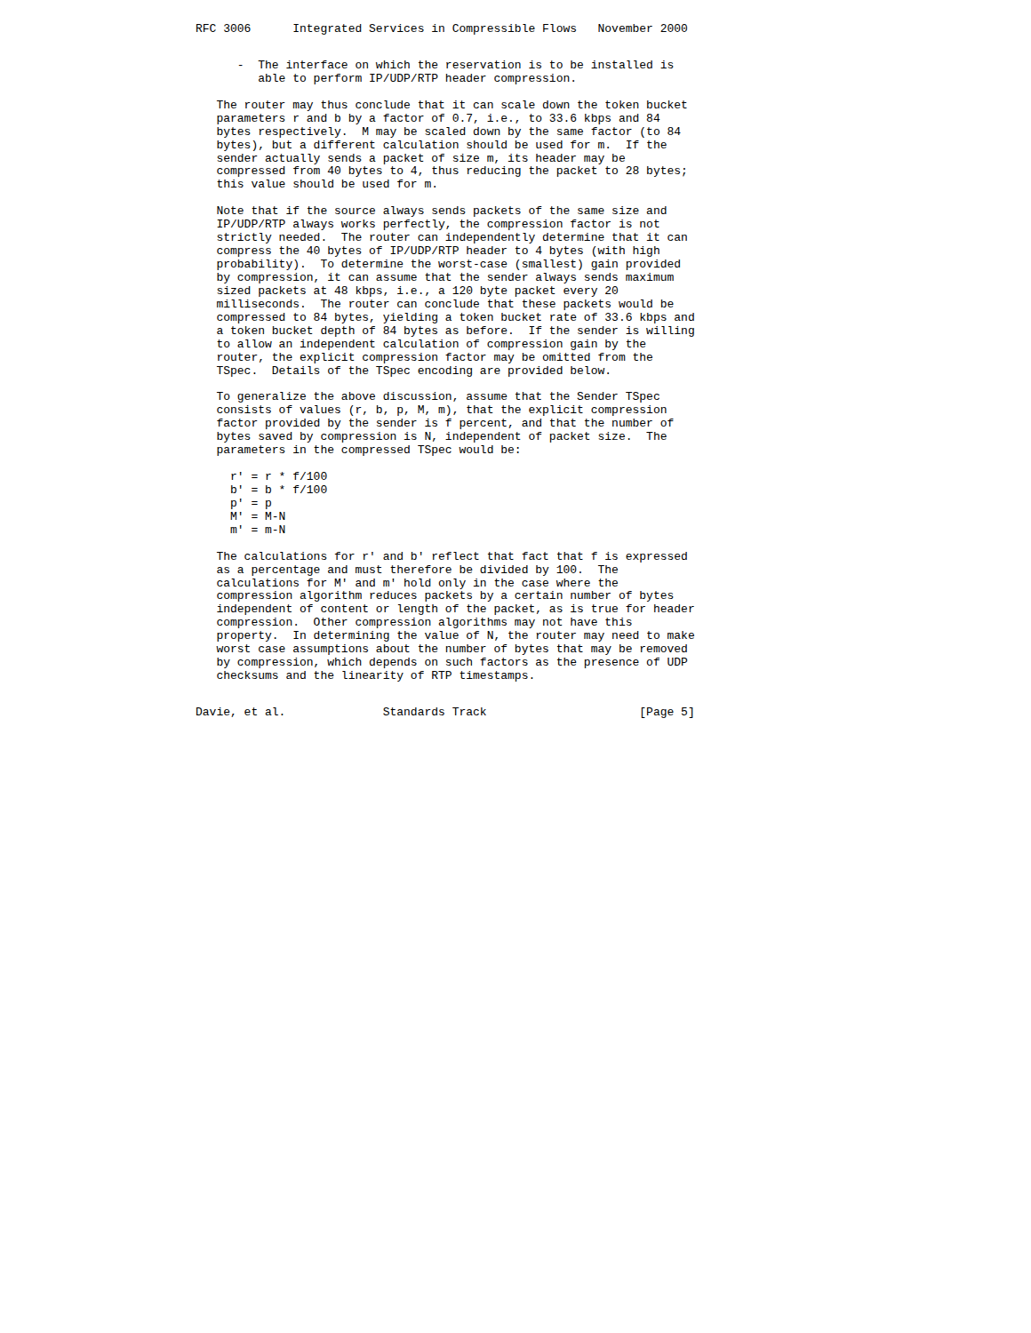RFC 3006      Integrated Services in Compressible Flows   November 2000
      -  The interface on which the reservation is to be installed is
         able to perform IP/UDP/RTP header compression.

   The router may thus conclude that it can scale down the token bucket
   parameters r and b by a factor of 0.7, i.e., to 33.6 kbps and 84
   bytes respectively.  M may be scaled down by the same factor (to 84
   bytes), but a different calculation should be used for m.  If the
   sender actually sends a packet of size m, its header may be
   compressed from 40 bytes to 4, thus reducing the packet to 28 bytes;
   this value should be used for m.

   Note that if the source always sends packets of the same size and
   IP/UDP/RTP always works perfectly, the compression factor is not
   strictly needed.  The router can independently determine that it can
   compress the 40 bytes of IP/UDP/RTP header to 4 bytes (with high
   probability).  To determine the worst-case (smallest) gain provided
   by compression, it can assume that the sender always sends maximum
   sized packets at 48 kbps, i.e., a 120 byte packet every 20
   milliseconds.  The router can conclude that these packets would be
   compressed to 84 bytes, yielding a token bucket rate of 33.6 kbps and
   a token bucket depth of 84 bytes as before.  If the sender is willing
   to allow an independent calculation of compression gain by the
   router, the explicit compression factor may be omitted from the
   TSpec.  Details of the TSpec encoding are provided below.

   To generalize the above discussion, assume that the Sender TSpec
   consists of values (r, b, p, M, m), that the explicit compression
   factor provided by the sender is f percent, and that the number of
   bytes saved by compression is N, independent of packet size.  The
   parameters in the compressed TSpec would be:

     r' = r * f/100
     b' = b * f/100
     p' = p
     M' = M-N
     m' = m-N

   The calculations for r' and b' reflect that fact that f is expressed
   as a percentage and must therefore be divided by 100.  The
   calculations for M' and m' hold only in the case where the
   compression algorithm reduces packets by a certain number of bytes
   independent of content or length of the packet, as is true for header
   compression.  Other compression algorithms may not have this
   property.  In determining the value of N, the router may need to make
   worst case assumptions about the number of bytes that may be removed
   by compression, which depends on such factors as the presence of UDP
   checksums and the linearity of RTP timestamps.
Davie, et al.              Standards Track                      [Page 5]